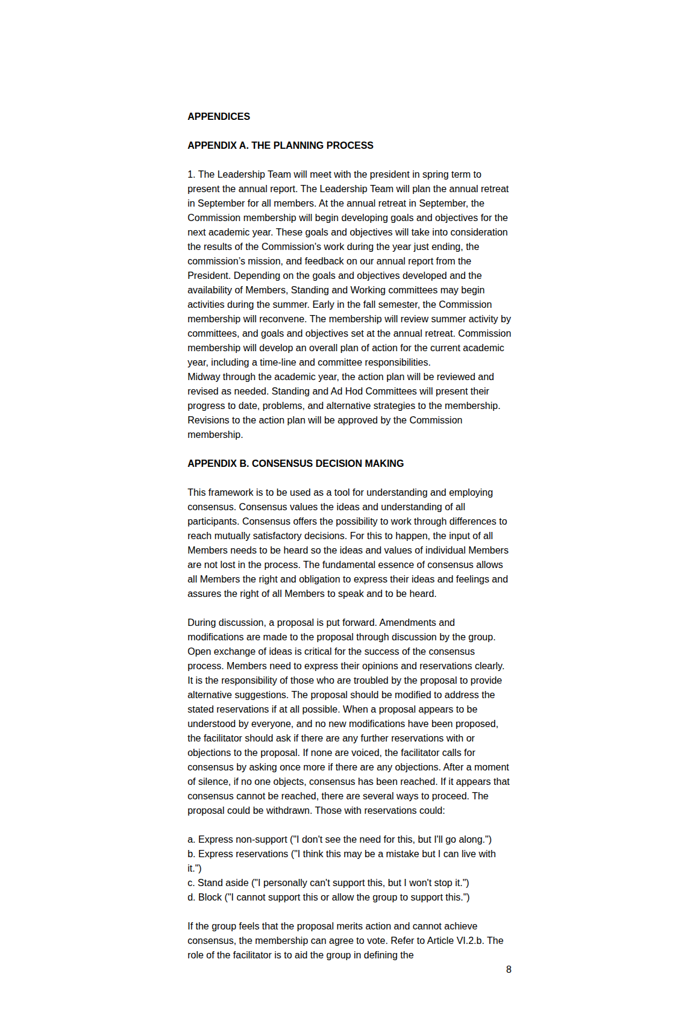APPENDICES
APPENDIX A. THE PLANNING PROCESS
1. The Leadership Team will meet with the president in spring term to present the annual report. The Leadership Team will plan the annual retreat in September for all members. At the annual retreat in September, the Commission membership will begin developing goals and objectives for the next academic year. These goals and objectives will take into consideration the results of the Commission's work during the year just ending, the commission’s mission, and feedback on our annual report from the President. Depending on the goals and objectives developed and the availability of Members, Standing and Working committees may begin activities during the summer. Early in the fall semester, the Commission membership will reconvene. The membership will review summer activity by committees, and goals and objectives set at the annual retreat. Commission membership will develop an overall plan of action for the current academic year, including a time-line and committee responsibilities.
Midway through the academic year, the action plan will be reviewed and revised as needed. Standing and Ad Hod Committees will present their progress to date, problems, and alternative strategies to the membership. Revisions to the action plan will be approved by the Commission membership.
APPENDIX B. CONSENSUS DECISION MAKING
This framework is to be used as a tool for understanding and employing consensus. Consensus values the ideas and understanding of all participants. Consensus offers the possibility to work through differences to reach mutually satisfactory decisions. For this to happen, the input of all Members needs to be heard so the ideas and values of individual Members are not lost in the process. The fundamental essence of consensus allows all Members the right and obligation to express their ideas and feelings and assures the right of all Members to speak and to be heard.
During discussion, a proposal is put forward. Amendments and modifications are made to the proposal through discussion by the group. Open exchange of ideas is critical for the success of the consensus process. Members need to express their opinions and reservations clearly. It is the responsibility of those who are troubled by the proposal to provide alternative suggestions. The proposal should be modified to address the stated reservations if at all possible. When a proposal appears to be understood by everyone, and no new modifications have been proposed, the facilitator should ask if there are any further reservations with or objections to the proposal. If none are voiced, the facilitator calls for consensus by asking once more if there are any objections. After a moment of silence, if no one objects, consensus has been reached. If it appears that consensus cannot be reached, there are several ways to proceed. The proposal could be withdrawn. Those with reservations could:
a. Express non-support ("I don't see the need for this, but I'll go along.")
b. Express reservations ("I think this may be a mistake but I can live with it.")
c. Stand aside ("I personally can't support this, but I won't stop it.")
d. Block ("I cannot support this or allow the group to support this.")
If the group feels that the proposal merits action and cannot achieve consensus, the membership can agree to vote. Refer to Article VI.2.b. The role of the facilitator is to aid the group in defining the
8